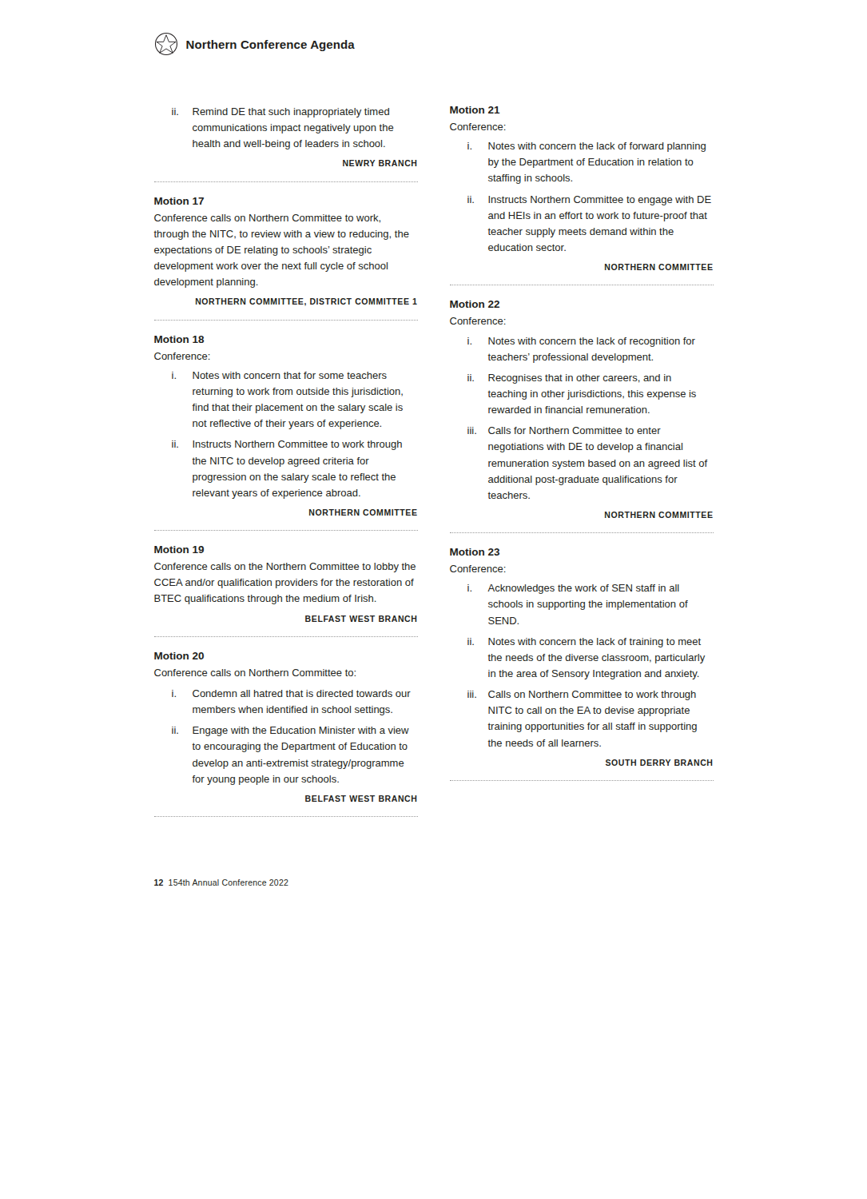Northern Conference Agenda
ii. Remind DE that such inappropriately timed communications impact negatively upon the health and well-being of leaders in school.
Newry Branch
Motion 17
Conference calls on Northern Committee to work, through the NITC, to review with a view to reducing, the expectations of DE relating to schools’ strategic development work over the next full cycle of school development planning.
Northern Committee, District Committee 1
Motion 18
Conference:
i. Notes with concern that for some teachers returning to work from outside this jurisdiction, find that their placement on the salary scale is not reflective of their years of experience.
ii. Instructs Northern Committee to work through the NITC to develop agreed criteria for progression on the salary scale to reflect the relevant years of experience abroad.
Northern Committee
Motion 19
Conference calls on the Northern Committee to lobby the CCEA and/or qualification providers for the restoration of BTEC qualifications through the medium of Irish.
Belfast West Branch
Motion 20
Conference calls on Northern Committee to:
i. Condemn all hatred that is directed towards our members when identified in school settings.
ii. Engage with the Education Minister with a view to encouraging the Department of Education to develop an anti-extremist strategy/programme for young people in our schools.
Belfast West Branch
Motion 21
Conference:
i. Notes with concern the lack of forward planning by the Department of Education in relation to staffing in schools.
ii. Instructs Northern Committee to engage with DE and HEIs in an effort to work to future-proof that teacher supply meets demand within the education sector.
Northern Committee
Motion 22
Conference:
i. Notes with concern the lack of recognition for teachers’ professional development.
ii. Recognises that in other careers, and in teaching in other jurisdictions, this expense is rewarded in financial remuneration.
iii. Calls for Northern Committee to enter negotiations with DE to develop a financial remuneration system based on an agreed list of additional post-graduate qualifications for teachers.
Northern Committee
Motion 23
Conference:
i. Acknowledges the work of SEN staff in all schools in supporting the implementation of SEND.
ii. Notes with concern the lack of training to meet the needs of the diverse classroom, particularly in the area of Sensory Integration and anxiety.
iii. Calls on Northern Committee to work through NITC to call on the EA to devise appropriate training opportunities for all staff in supporting the needs of all learners.
South Derry Branch
12154th Annual Conference 2022